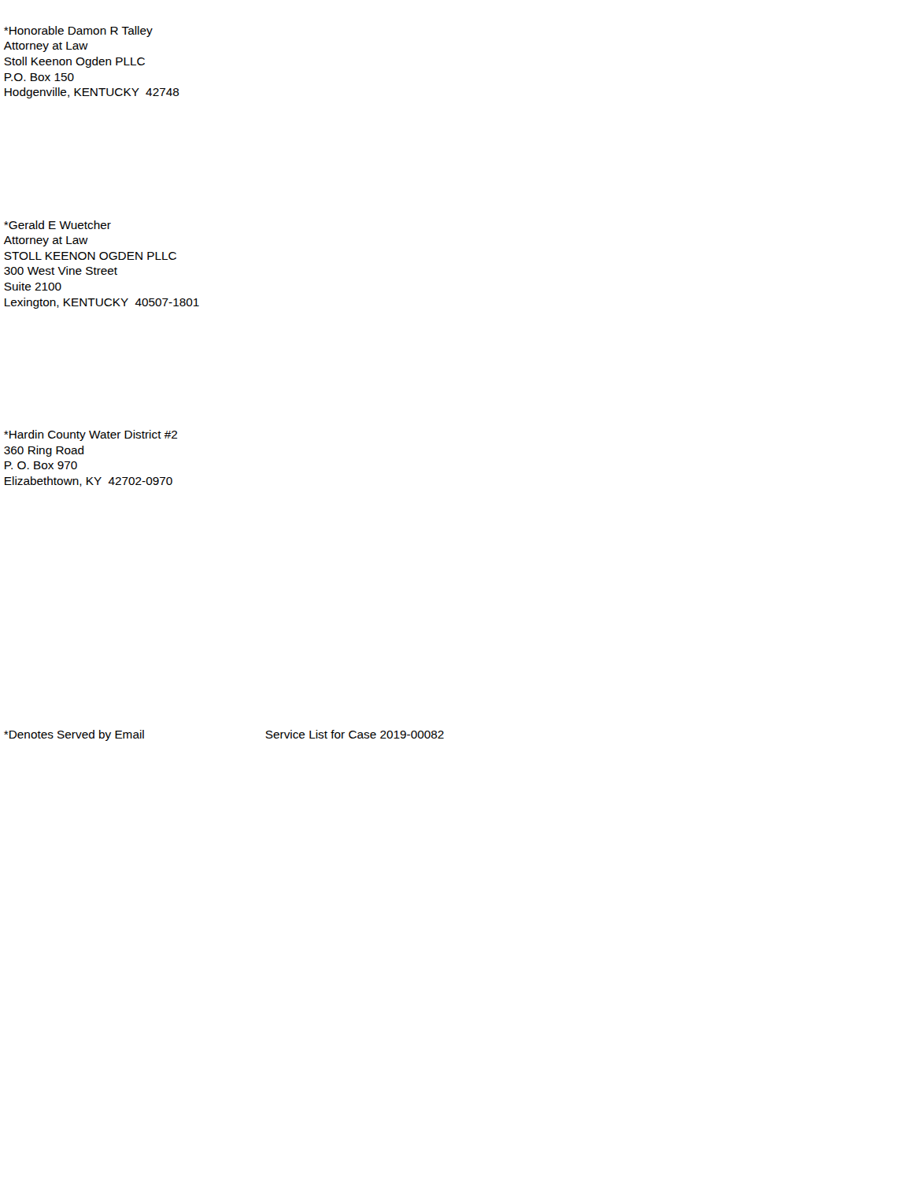*Honorable Damon R Talley
Attorney at Law
Stoll Keenon Ogden PLLC
P.O. Box 150
Hodgenville, KENTUCKY 42748
*Gerald E Wuetcher
Attorney at Law
STOLL KEENON OGDEN PLLC
300 West Vine Street
Suite 2100
Lexington, KENTUCKY 40507-1801
*Hardin County Water District #2
360 Ring Road
P. O. Box 970
Elizabethtown, KY 42702-0970
*Denotes Served by Email Service List for Case 2019-00082